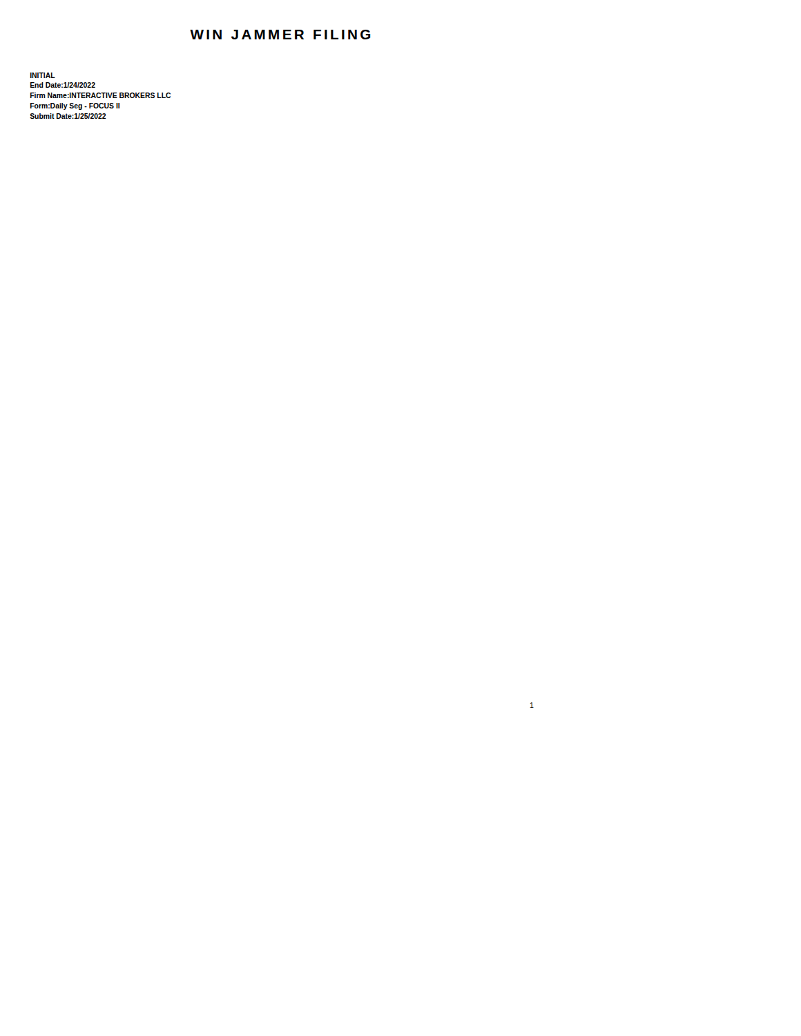WIN JAMMER FILING
INITIAL
End Date:1/24/2022
Firm Name:INTERACTIVE BROKERS LLC
Form:Daily Seg - FOCUS II
Submit Date:1/25/2022
1